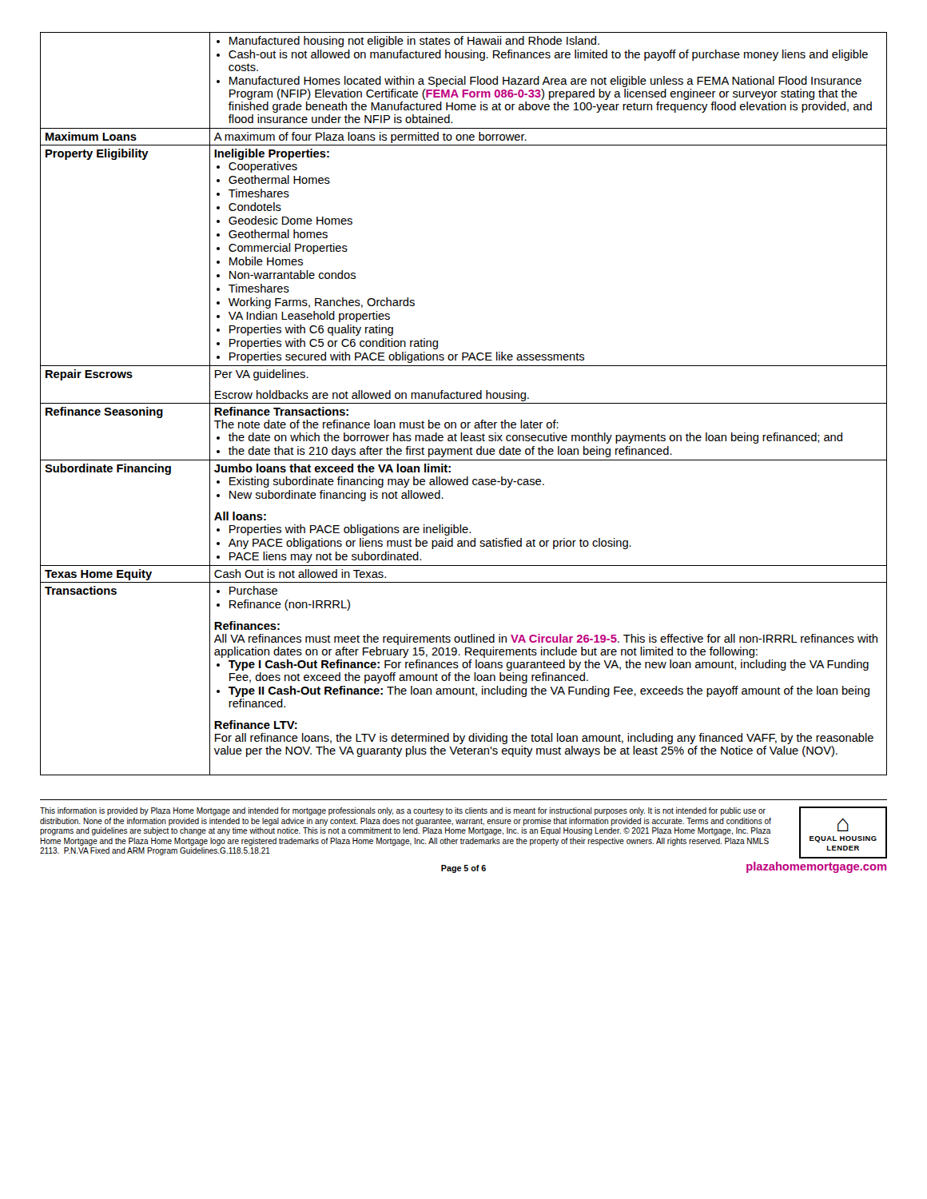| | Manufactured housing not eligible in states of Hawaii and Rhode Island. Cash-out is not allowed on manufactured housing. Refinances are limited to the payoff of purchase money liens and eligible costs. Manufactured Homes located within a Special Flood Hazard Area are not eligible unless a FEMA National Flood Insurance Program (NFIP) Elevation Certificate ( FEMA Form 086-0-33 ) prepared by a licensed engineer or surveyor stating that the finished grade beneath the Manufactured Home is at or above the 100-year return frequency flood elevation is provided, and flood insurance under the NFIP is obtained. |
| Maximum Loans | A maximum of four Plaza loans is permitted to one borrower. |
| Property Eligibility | Ineligible Properties: Cooperatives Geothermal Homes Timeshares Condotels Geodesic Dome Homes Geothermal homes Commercial Properties Mobile Homes Non-warrantable condos Timeshares Working Farms, Ranches, Orchards VA Indian Leasehold properties Properties with C6 quality rating Properties with C5 or C6 condition rating Properties secured with PACE obligations or PACE like assessments |
| Repair Escrows | Per VA guidelines. Escrow holdbacks are not allowed on manufactured housing. |
| Refinance Seasoning | Refinance Transactions: The note date of the refinance loan must be on or after the later of: the date on which the borrower has made at least six consecutive monthly payments on the loan being refinanced; and the date that is 210 days after the first payment due date of the loan being refinanced. |
| Subordinate Financing | Jumbo loans that exceed the VA loan limit: Existing subordinate financing may be allowed case-by-case. New subordinate financing is not allowed. All loans: Properties with PACE obligations are ineligible. Any PACE obligations or liens must be paid and satisfied at or prior to closing. PACE liens may not be subordinated. |
| Texas Home Equity | Cash Out is not allowed in Texas. |
| Transactions | Purchase Refinance (non-IRRRL) Refinances: All VA refinances must meet the requirements outlined in VA Circular 26-19-5 . This is effective for all non-IRRRL refinances with application dates on or after February 15, 2019. Requirements include but are not limited to the following: Type I Cash-Out Refinance: For refinances of loans guaranteed by the VA, the new loan amount, including the VA Funding Fee, does not exceed the payoff amount of the loan being refinanced. Type II Cash-Out Refinance: The loan amount, including the VA Funding Fee, exceeds the payoff amount of the loan being refinanced. Refinance LTV: For all refinance loans, the LTV is determined by dividing the total loan amount, including any financed VAFF, by the reasonable value per the NOV. The VA guaranty plus the Veteran's equity must always be at least 25% of the Notice of Value (NOV). |
⌂
EQUAL HOUSING
LENDER
This information is provided by Plaza Home Mortgage and intended for mortgage professionals only, as a courtesy to its clients and is meant for instructional purposes only. It is not intended for public use or distribution. None of the information provided is intended to be legal advice in any context. Plaza does not guarantee, warrant, ensure or promise that information provided is accurate. Terms and conditions of programs and guidelines are subject to change at any time without notice. This is not a commitment to lend. Plaza Home Mortgage, Inc. is an Equal Housing Lender. © 2021 Plaza Home Mortgage, Inc. Plaza Home Mortgage and the Plaza Home Mortgage logo are registered trademarks of Plaza Home Mortgage, Inc. All other trademarks are the property of their respective owners. All rights reserved. Plaza NMLS 2113. P.N.VA Fixed and ARM Program Guidelines.G.118.5.18.21
Page 5 of 6
plazahomemortgage.com